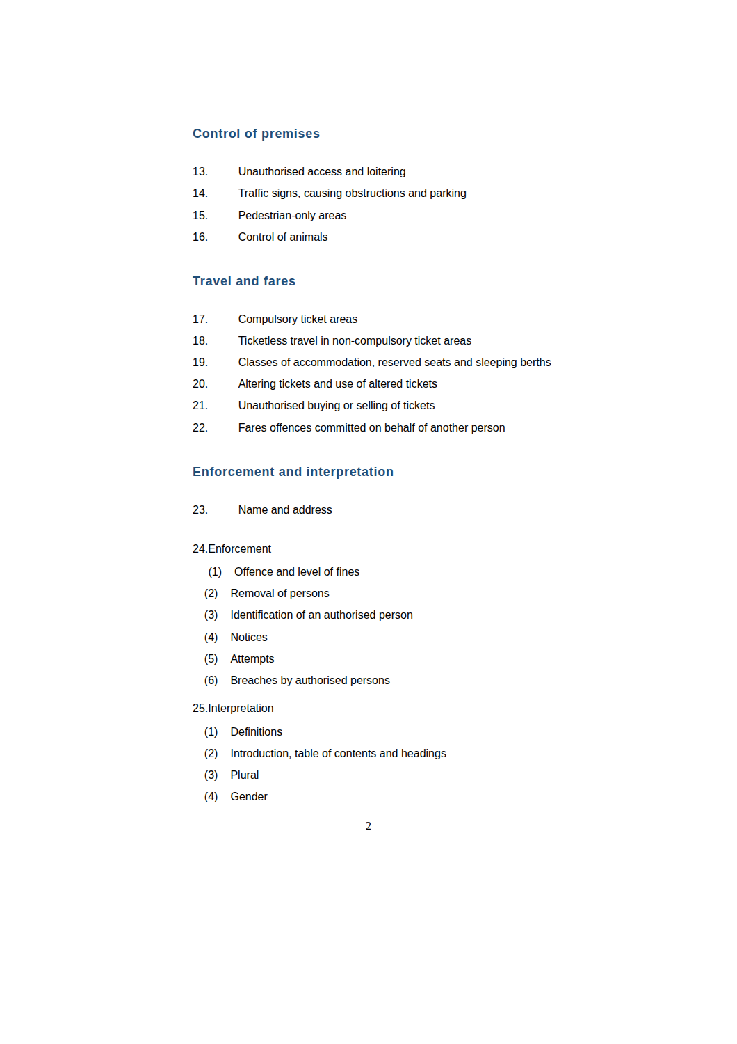Control of premises
13. Unauthorised access and loitering
14. Traffic signs, causing obstructions and parking
15. Pedestrian-only areas
16. Control of animals
Travel and fares
17. Compulsory ticket areas
18. Ticketless travel in non-compulsory ticket areas
19. Classes of accommodation, reserved seats and sleeping berths
20. Altering tickets and use of altered tickets
21. Unauthorised buying or selling of tickets
22. Fares offences committed on behalf of another person
Enforcement and interpretation
23. Name and address
24. Enforcement
(1) Offence and level of fines
(2) Removal of persons
(3) Identification of an authorised person
(4) Notices
(5) Attempts
(6) Breaches by authorised persons
25. Interpretation
(1) Definitions
(2) Introduction, table of contents and headings
(3) Plural
(4) Gender
2